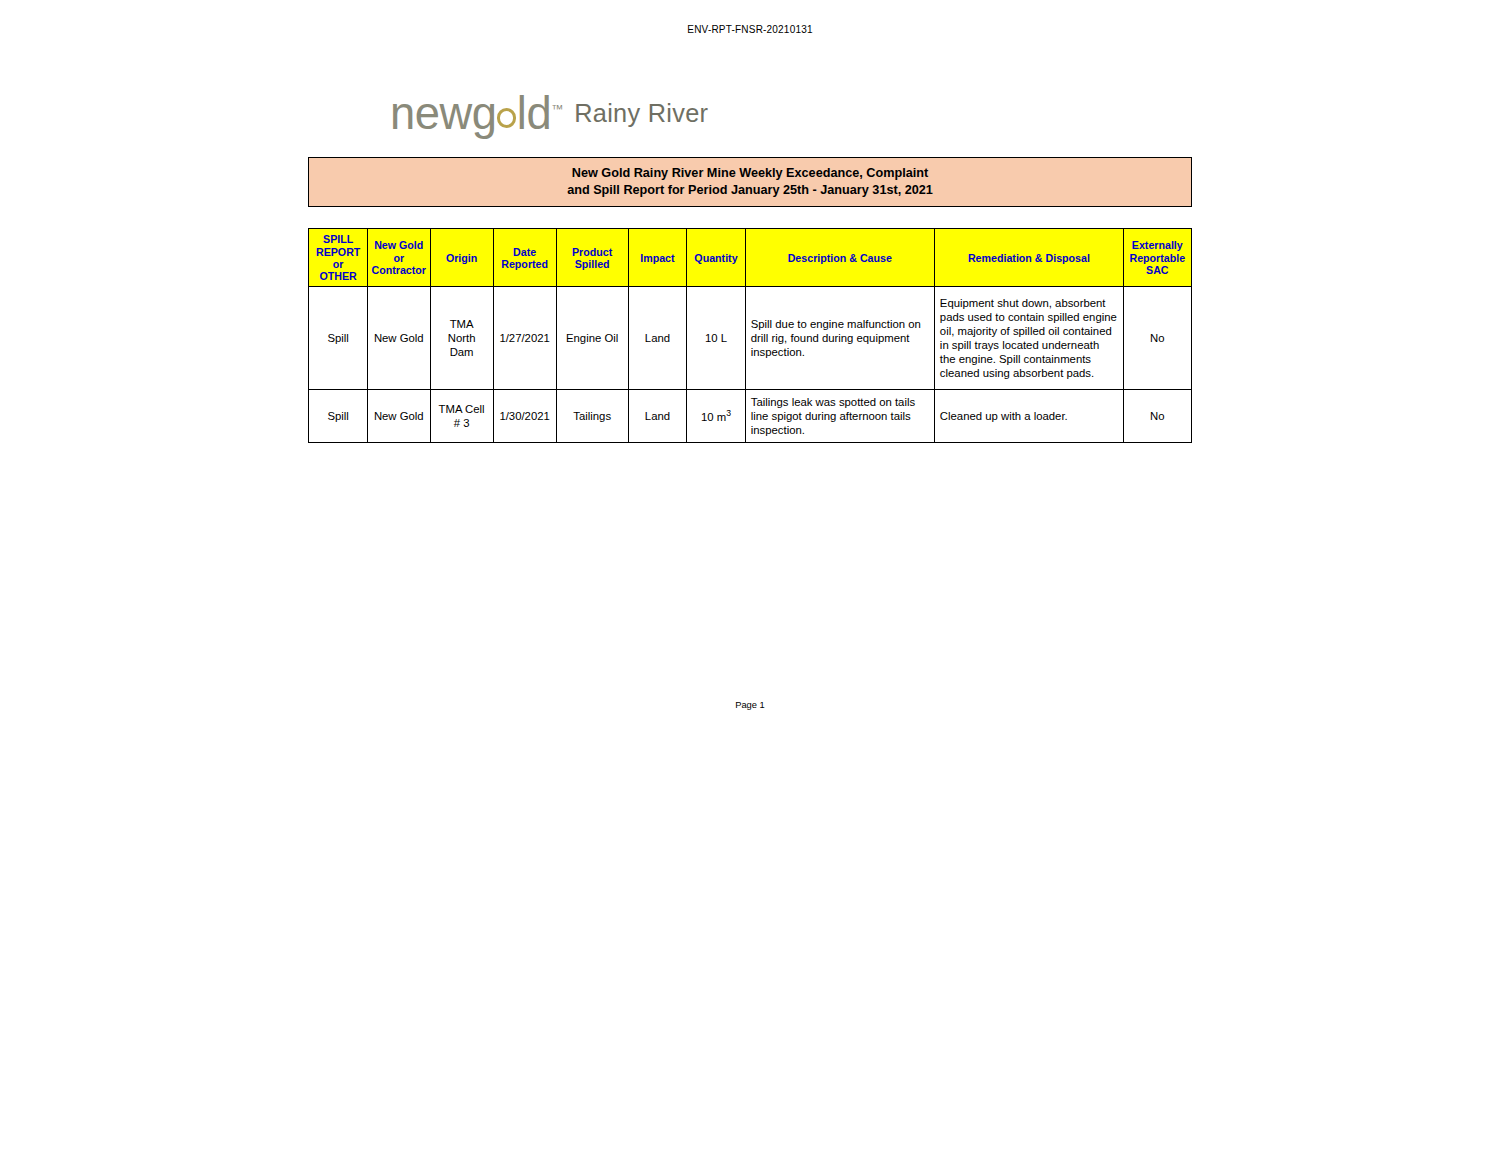ENV-RPT-FNSR-20210131
newg ld™Rainy River
New Gold Rainy River Mine Weekly Exceedance, Complaint
and Spill Report for Period January 25th - January 31st, 2021
| SPILL REPORT or OTHER | New Gold or Contractor | Origin | Date Reported | Product Spilled | Impact | Quantity | Description & Cause | Remediation & Disposal | Externally Reportable SAC |
| --- | --- | --- | --- | --- | --- | --- | --- | --- | --- |
| Spill | New Gold | TMA North Dam | 1/27/2021 | Engine Oil | Land | 10 L | Spill due to engine malfunction on drill rig, found during equipment inspection. | Equipment shut down, absorbent pads used to contain spilled engine oil, majority of spilled oil contained in spill trays located underneath the engine. Spill containments cleaned using absorbent pads. | No |
| Spill | New Gold | TMA Cell # 3 | 1/30/2021 | Tailings | Land | 10 m 3 | Tailings leak was spotted on tails line spigot during afternoon tails inspection. | Cleaned up with a loader. | No |
Page 1